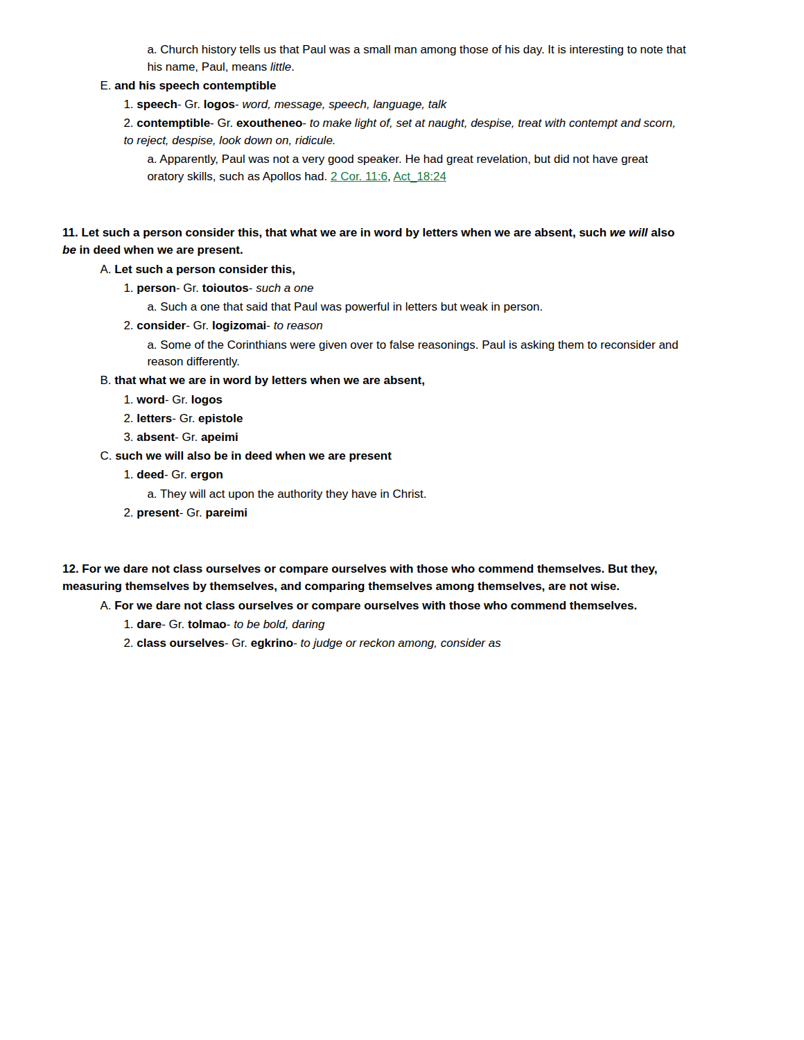a. Church history tells us that Paul was a small man among those of his day. It is interesting to note that his name, Paul, means little.
E. and his speech contemptible
1. speech- Gr. logos- word, message, speech, language, talk
2. contemptible- Gr. exoutheneo- to make light of, set at naught, despise, treat with contempt and scorn, to reject, despise, look down on, ridicule.
a. Apparently, Paul was not a very good speaker. He had great revelation, but did not have great oratory skills, such as Apollos had. 2 Cor. 11:6, Act_18:24
11. Let such a person consider this, that what we are in word by letters when we are absent, such we will also be in deed when we are present.
A. Let such a person consider this,
1. person- Gr. toioutos- such a one
a. Such a one that said that Paul was powerful in letters but weak in person.
2. consider- Gr. logizomai- to reason
a. Some of the Corinthians were given over to false reasonings. Paul is asking them to reconsider and reason differently.
B. that what we are in word by letters when we are absent,
1. word- Gr. logos
2. letters- Gr. epistole
3. absent- Gr. apeimi
C. such we will also be in deed when we are present
1. deed- Gr. ergon
a. They will act upon the authority they have in Christ.
2. present- Gr. pareimi
12. For we dare not class ourselves or compare ourselves with those who commend themselves. But they, measuring themselves by themselves, and comparing themselves among themselves, are not wise.
A. For we dare not class ourselves or compare ourselves with those who commend themselves.
1. dare- Gr. tolmao- to be bold, daring
2. class ourselves- Gr. egkrino- to judge or reckon among, consider as